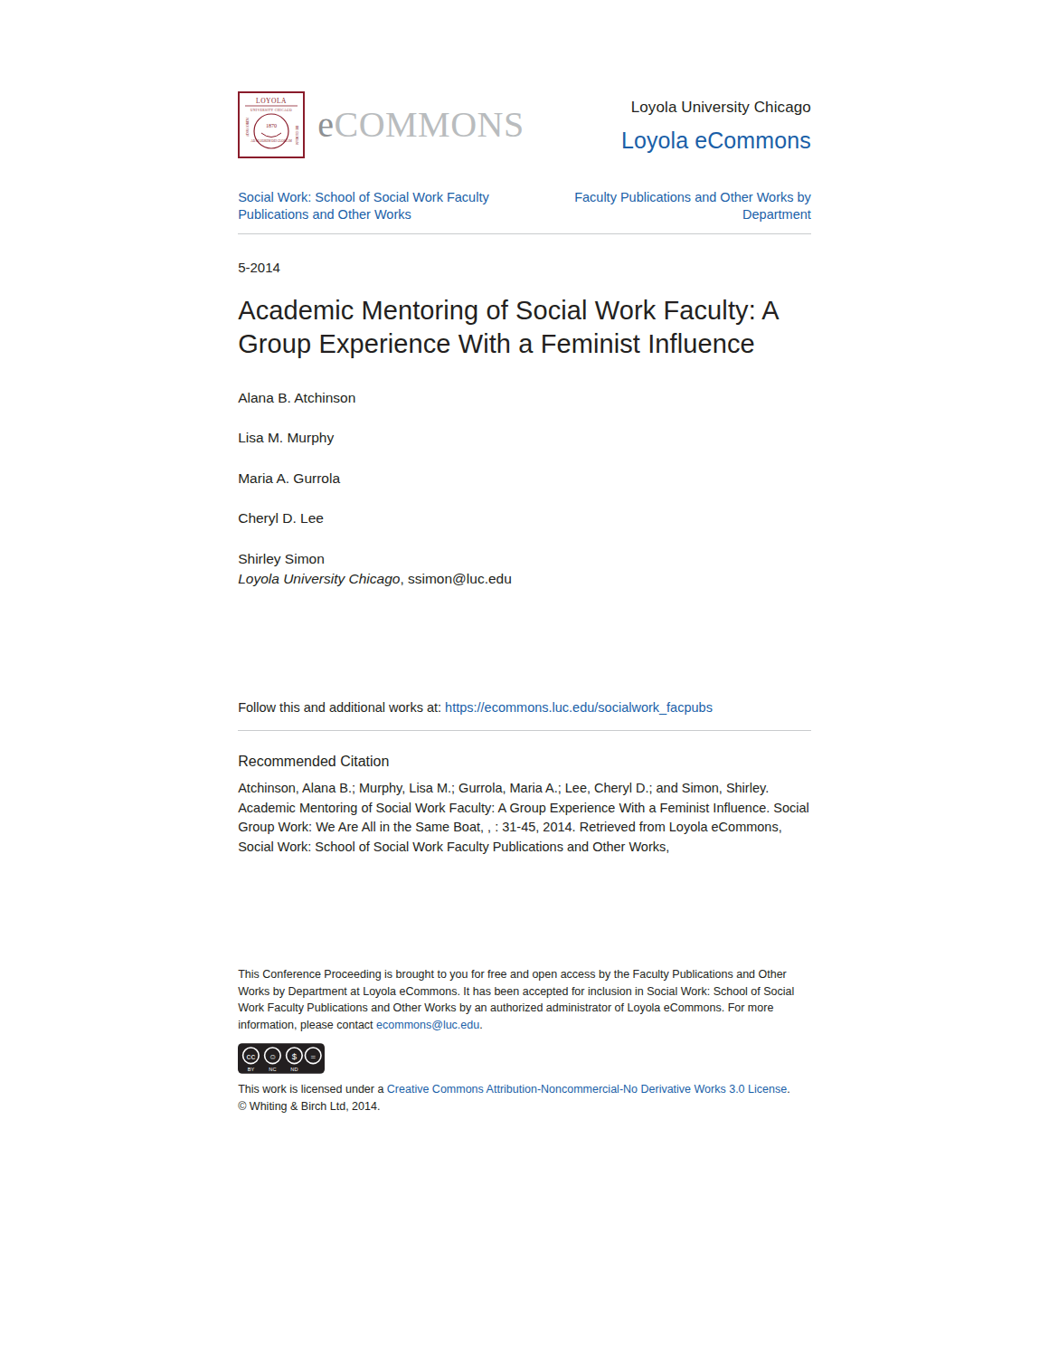LOYOLA UNIVERSITY CHICAGO 1870 AD MAIOREM DEI GLORIAM AD MAIOREM DEI GLORIAM
e COMMONS
Loyola University Chicago
Loyola eCommons
Social Work: School of Social Work Faculty Publications and Other Works
Faculty Publications and Other Works by Department
5-2014
Academic Mentoring of Social Work Faculty: A Group Experience With a Feminist Influence
Alana B. Atchinson
Lisa M. Murphy
Maria A. Gurrola
Cheryl D. Lee
Shirley Simon
Loyola University Chicago, ssimon@luc.edu
Follow this and additional works at: https://ecommons.luc.edu/socialwork_facpubs
Recommended Citation
Atchinson, Alana B.; Murphy, Lisa M.; Gurrola, Maria A.; Lee, Cheryl D.; and Simon, Shirley. Academic Mentoring of Social Work Faculty: A Group Experience With a Feminist Influence. Social Group Work: We Are All in the Same Boat, , : 31-45, 2014. Retrieved from Loyola eCommons, Social Work: School of Social Work Faculty Publications and Other Works,
This Conference Proceeding is brought to you for free and open access by the Faculty Publications and Other Works by Department at Loyola eCommons. It has been accepted for inclusion in Social Work: School of Social Work Faculty Publications and Other Works by an authorized administrator of Loyola eCommons. For more information, please contact ecommons@luc.edu.
cc ☺ $ = BY NC ND
This work is licensed under a Creative Commons Attribution-Noncommercial-No Derivative Works 3.0 License.
© Whiting & Birch Ltd, 2014.